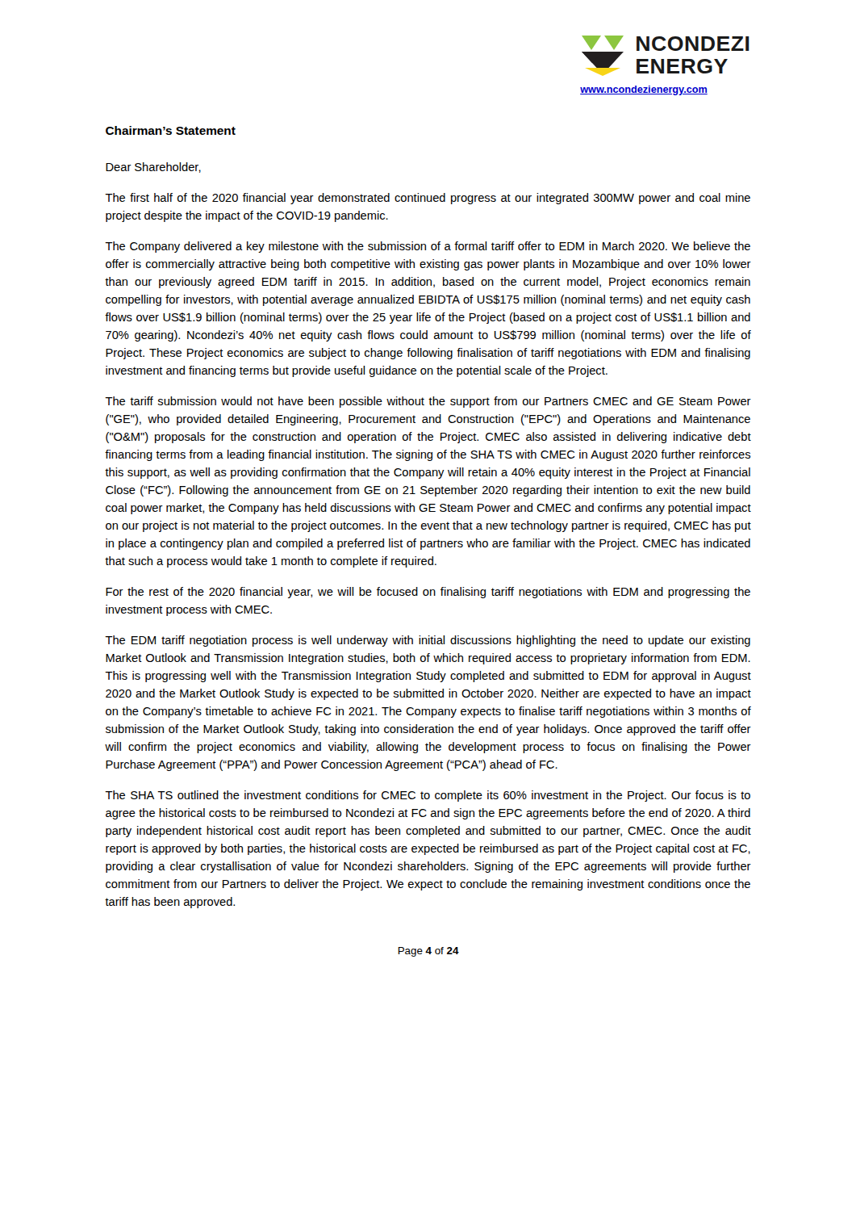NCONDEZI ENERGY
www.ncondezienergy.com
Chairman’s Statement
Dear Shareholder,
The first half of the 2020 financial year demonstrated continued progress at our integrated 300MW power and coal mine project despite the impact of the COVID-19 pandemic.
The Company delivered a key milestone with the submission of a formal tariff offer to EDM in March 2020. We believe the offer is commercially attractive being both competitive with existing gas power plants in Mozambique and over 10% lower than our previously agreed EDM tariff in 2015. In addition, based on the current model, Project economics remain compelling for investors, with potential average annualized EBIDTA of US$175 million (nominal terms) and net equity cash flows over US$1.9 billion (nominal terms) over the 25 year life of the Project (based on a project cost of US$1.1 billion and 70% gearing). Ncondezi’s 40% net equity cash flows could amount to US$799 million (nominal terms) over the life of Project. These Project economics are subject to change following finalisation of tariff negotiations with EDM and finalising investment and financing terms but provide useful guidance on the potential scale of the Project.
The tariff submission would not have been possible without the support from our Partners CMEC and GE Steam Power ("GE"), who provided detailed Engineering, Procurement and Construction ("EPC") and Operations and Maintenance ("O&M") proposals for the construction and operation of the Project. CMEC also assisted in delivering indicative debt financing terms from a leading financial institution. The signing of the SHA TS with CMEC in August 2020 further reinforces this support, as well as providing confirmation that the Company will retain a 40% equity interest in the Project at Financial Close (“FC”). Following the announcement from GE on 21 September 2020 regarding their intention to exit the new build coal power market, the Company has held discussions with GE Steam Power and CMEC and confirms any potential impact on our project is not material to the project outcomes. In the event that a new technology partner is required, CMEC has put in place a contingency plan and compiled a preferred list of partners who are familiar with the Project. CMEC has indicated that such a process would take 1 month to complete if required.
For the rest of the 2020 financial year, we will be focused on finalising tariff negotiations with EDM and progressing the investment process with CMEC.
The EDM tariff negotiation process is well underway with initial discussions highlighting the need to update our existing Market Outlook and Transmission Integration studies, both of which required access to proprietary information from EDM. This is progressing well with the Transmission Integration Study completed and submitted to EDM for approval in August 2020 and the Market Outlook Study is expected to be submitted in October 2020. Neither are expected to have an impact on the Company’s timetable to achieve FC in 2021. The Company expects to finalise tariff negotiations within 3 months of submission of the Market Outlook Study, taking into consideration the end of year holidays. Once approved the tariff offer will confirm the project economics and viability, allowing the development process to focus on finalising the Power Purchase Agreement (“PPA”) and Power Concession Agreement (“PCA”) ahead of FC.
The SHA TS outlined the investment conditions for CMEC to complete its 60% investment in the Project. Our focus is to agree the historical costs to be reimbursed to Ncondezi at FC and sign the EPC agreements before the end of 2020. A third party independent historical cost audit report has been completed and submitted to our partner, CMEC. Once the audit report is approved by both parties, the historical costs are expected be reimbursed as part of the Project capital cost at FC, providing a clear crystallisation of value for Ncondezi shareholders. Signing of the EPC agreements will provide further commitment from our Partners to deliver the Project. We expect to conclude the remaining investment conditions once the tariff has been approved.
Page 4 of 24